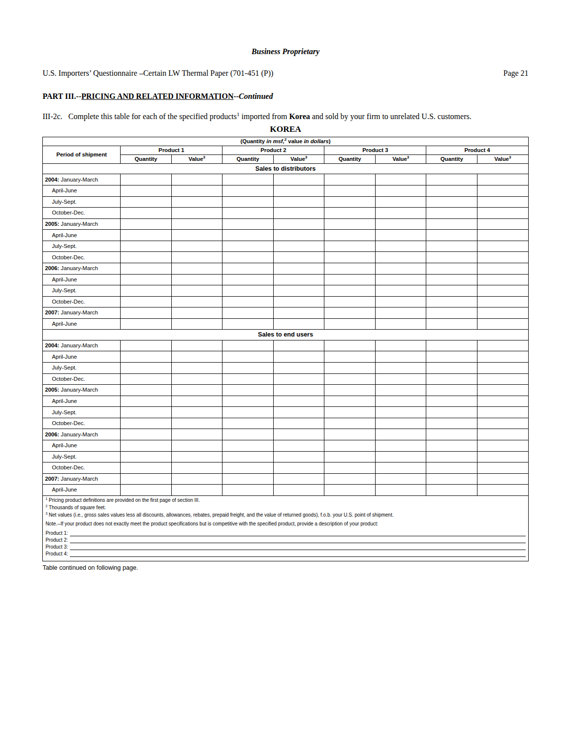Business Proprietary
U.S. Importers’ Questionnaire –Certain LW Thermal Paper (701-451 (P))
Page 21
PART III.--PRICING AND RELATED INFORMATION--Continued
III-2c. Complete this table for each of the specified products1 imported from Korea and sold by your firm to unrelated U.S. customers.
KOREA
| (Quantity in msf, 2 value in dollars ) |
| Period of shipment | Product 1 | Product 2 | Product 3 | Product 4 |
| Quantity | Value 3 | Quantity | Value 3 | Quantity | Value 3 | Quantity | Value 3 |
| Sales to distributors |
| 2004: January-March | | | | | | | | |
| April-June | | | | | | | | |
| July-Sept. | | | | | | | | |
| October-Dec. | | | | | | | | |
| 2005: January-March | | | | | | | | |
| April-June | | | | | | | | |
| July-Sept. | | | | | | | | |
| October-Dec. | | | | | | | | |
| 2006: January-March | | | | | | | | |
| April-June | | | | | | | | |
| July-Sept. | | | | | | | | |
| October-Dec. | | | | | | | | |
| 2007: January-March | | | | | | | | |
| April-June | | | | | | | | |
| Sales to end users |
| 2004: January-March | | | | | | | | |
| April-June | | | | | | | | |
| July-Sept. | | | | | | | | |
| October-Dec. | | | | | | | | |
| 2005: January-March | | | | | | | | |
| April-June | | | | | | | | |
| July-Sept. | | | | | | | | |
| October-Dec. | | | | | | | | |
| 2006: January-March | | | | | | | | |
| April-June | | | | | | | | |
| July-Sept. | | | | | | | | |
| October-Dec. | | | | | | | | |
| 2007: January-March | | | | | | | | |
| April-June | | | | | | | | |
1 Pricing product definitions are provided on the first page of section III.
2 Thousands of square feet.
3 Net values (i.e., gross sales values less all discounts, allowances, rebates, prepaid freight, and the value of returned goods), f.o.b. your U.S. point of shipment.
Note.--If your product does not exactly meet the product specifications but is competitive with the specified product, provide a description of your product:
Product 1:
Product 2:
Product 3:
Product 4:
Table continued on following page.